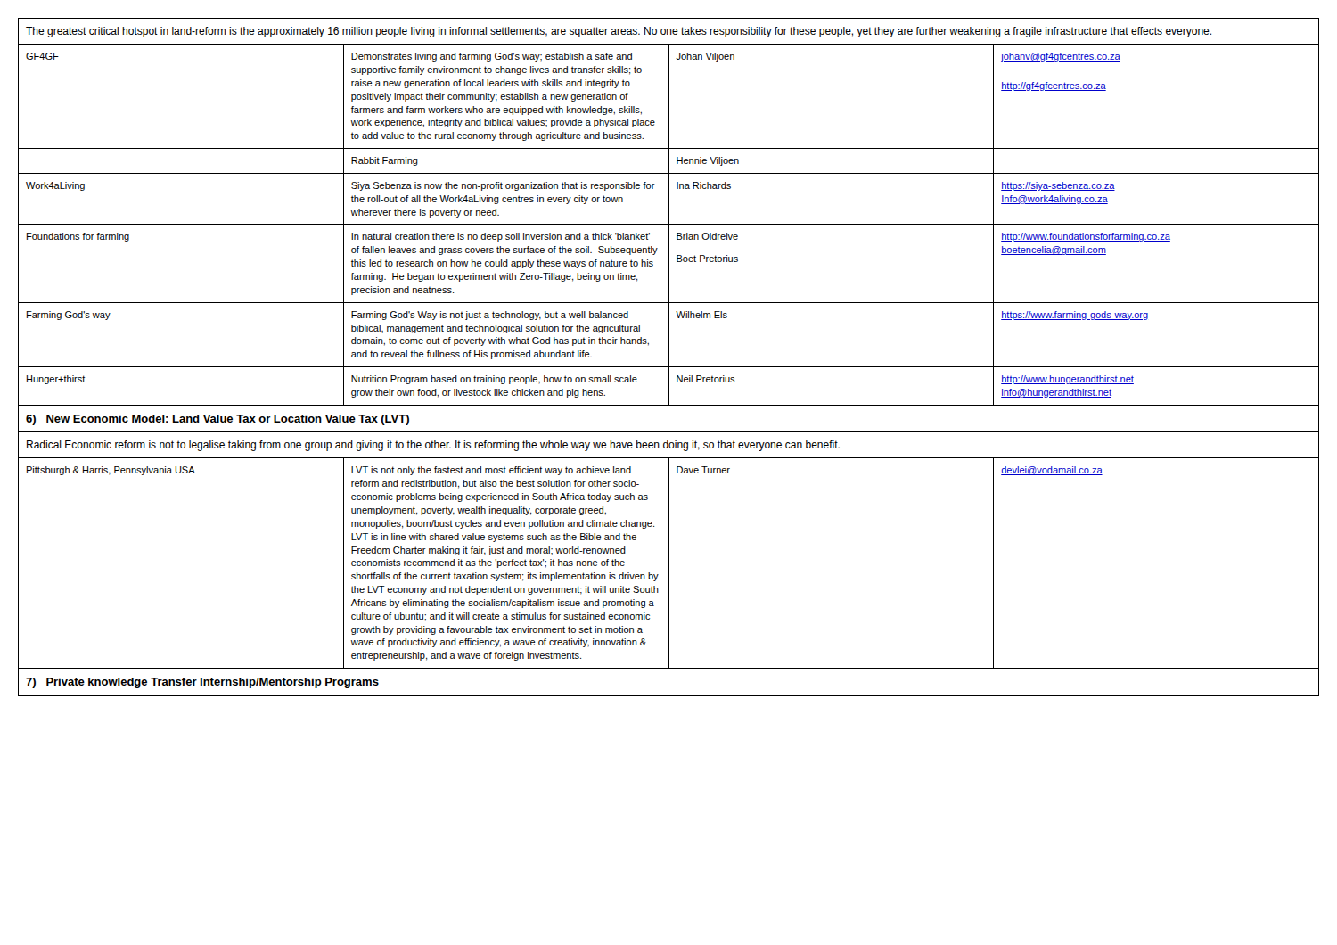| The greatest critical hotspot in land-reform is the approximately 16 million people living in informal settlements, are squatter areas. No one takes responsibility for these people, yet they are further weakening a fragile infrastructure that effects everyone. |
| GF4GF | Demonstrates living and farming God's way; establish a safe and supportive family environment to change lives and transfer skills; to raise a new generation of local leaders with skills and integrity to positively impact their community; establish a new generation of farmers and farm workers who are equipped with knowledge, skills, work experience, integrity and biblical values; provide a physical place to add value to the rural economy through agriculture and business. | Johan Viljoen | johanv@gf4gfcentres.co.za http://gf4gfcentres.co.za |
| | Rabbit Farming | Hennie Viljoen | |
| Work4aLiving | Siya Sebenza is now the non-profit organization that is responsible for the roll-out of all the Work4aLiving centres in every city or town wherever there is poverty or need. | Ina Richards | https://siya-sebenza.co.za Info@work4aliving.co.za |
| Foundations for farming | In natural creation there is no deep soil inversion and a thick 'blanket' of fallen leaves and grass covers the surface of the soil. Subsequently this led to research on how he could apply these ways of nature to his farming. He began to experiment with Zero-Tillage, being on time, precision and neatness. | Brian Oldreive Boet Pretorius | http://www.foundationsforfarming.co.za boetencelia@gmail.com |
| Farming God's way | Farming God's Way is not just a technology, but a well-balanced biblical, management and technological solution for the agricultural domain, to come out of poverty with what God has put in their hands, and to reveal the fullness of His promised abundant life. | Wilhelm Els | https://www.farming-gods-way.org |
| Hunger+thirst | Nutrition Program based on training people, how to on small scale grow their own food, or livestock like chicken and pig hens. | Neil Pretorius | http://www.hungerandthirst.net info@hungerandthirst.net |
| 6) New Economic Model: Land Value Tax or Location Value Tax (LVT) |
| Radical Economic reform is not to legalise taking from one group and giving it to the other. It is reforming the whole way we have been doing it, so that everyone can benefit. |
| Pittsburgh & Harris, Pennsylvania USA | LVT is not only the fastest and most efficient way to achieve land reform and redistribution, but also the best solution for other socio-economic problems being experienced in South Africa today such as unemployment, poverty, wealth inequality, corporate greed, monopolies, boom/bust cycles and even pollution and climate change. LVT is in line with shared value systems such as the Bible and the Freedom Charter making it fair, just and moral; world-renowned economists recommend it as the 'perfect tax'; it has none of the shortfalls of the current taxation system; its implementation is driven by the LVT economy and not dependent on government; it will unite South Africans by eliminating the socialism/capitalism issue and promoting a culture of ubuntu; and it will create a stimulus for sustained economic growth by providing a favourable tax environment to set in motion a wave of productivity and efficiency, a wave of creativity, innovation & entrepreneurship, and a wave of foreign investments. | Dave Turner | devlei@vodamail.co.za |
| 7) Private knowledge Transfer Internship/Mentorship Programs |